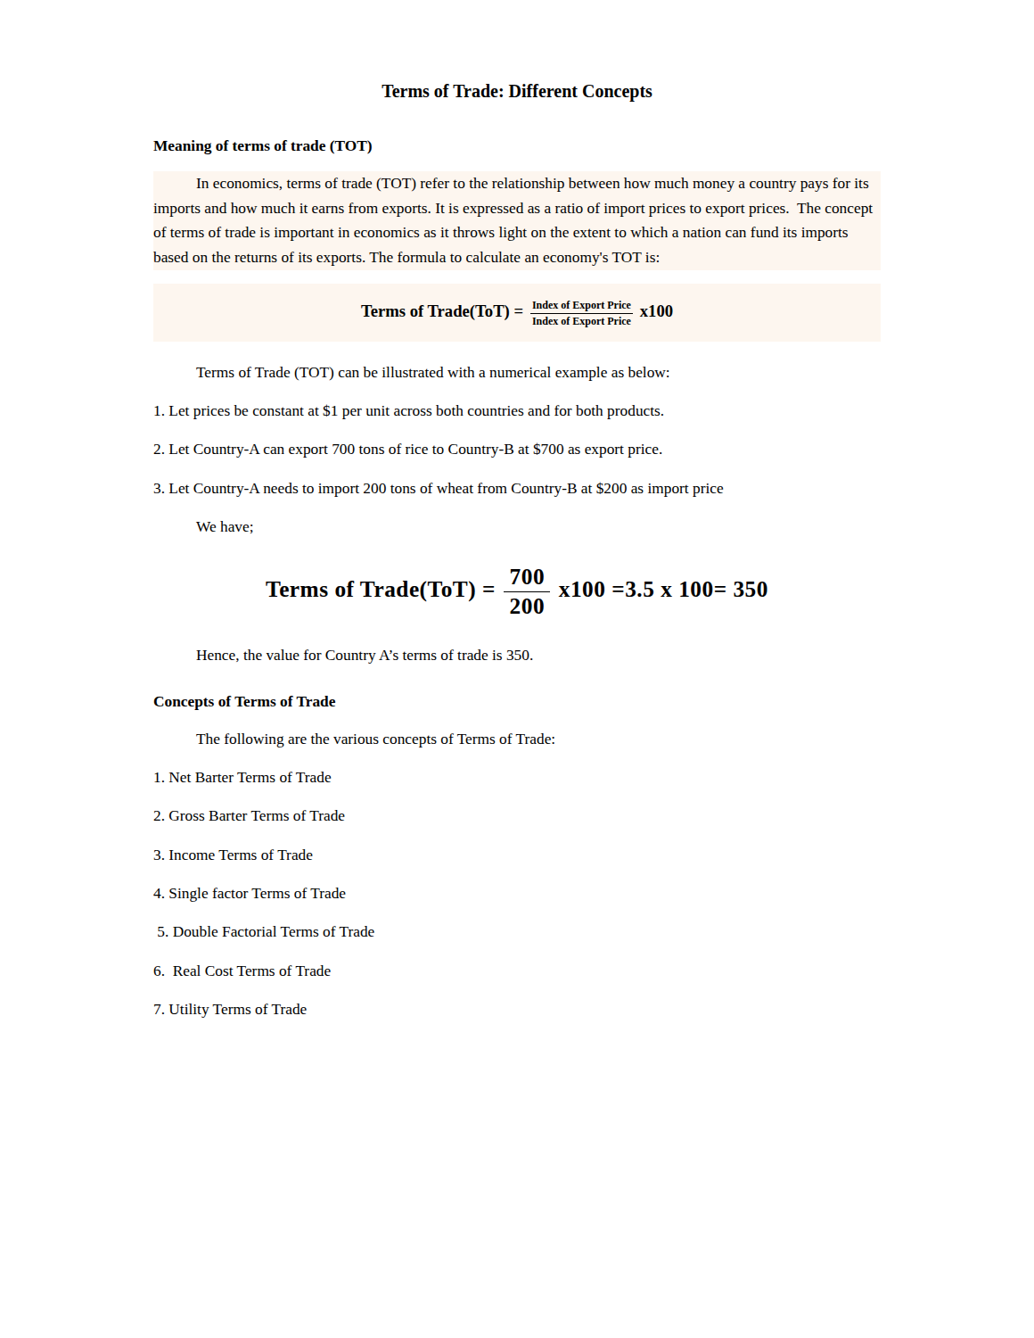Terms of Trade: Different Concepts
Meaning of terms of trade (TOT)
In economics, terms of trade (TOT) refer to the relationship between how much money a country pays for its imports and how much it earns from exports. It is expressed as a ratio of import prices to export prices. The concept of terms of trade is important in economics as it throws light on the extent to which a nation can fund its imports based on the returns of its exports. The formula to calculate an economy's TOT is:
Terms of Trade(ToT) = Index of Export Price Index of Export Price x100
Terms of Trade (TOT) can be illustrated with a numerical example as below:
1. Let prices be constant at $1 per unit across both countries and for both products.
2. Let Country-A can export 700 tons of rice to Country-B at $700 as export price.
3. Let Country-A needs to import 200 tons of wheat from Country-B at $200 as import price
We have;
Terms of Trade(ToT) = 700 200 x100 =3.5 x 100= 350
Hence, the value for Country A’s terms of trade is 350.
Concepts of Terms of Trade
The following are the various concepts of Terms of Trade:
1. Net Barter Terms of Trade
2. Gross Barter Terms of Trade
3. Income Terms of Trade
4. Single factor Terms of Trade
5. Double Factorial Terms of Trade
6. Real Cost Terms of Trade
7. Utility Terms of Trade